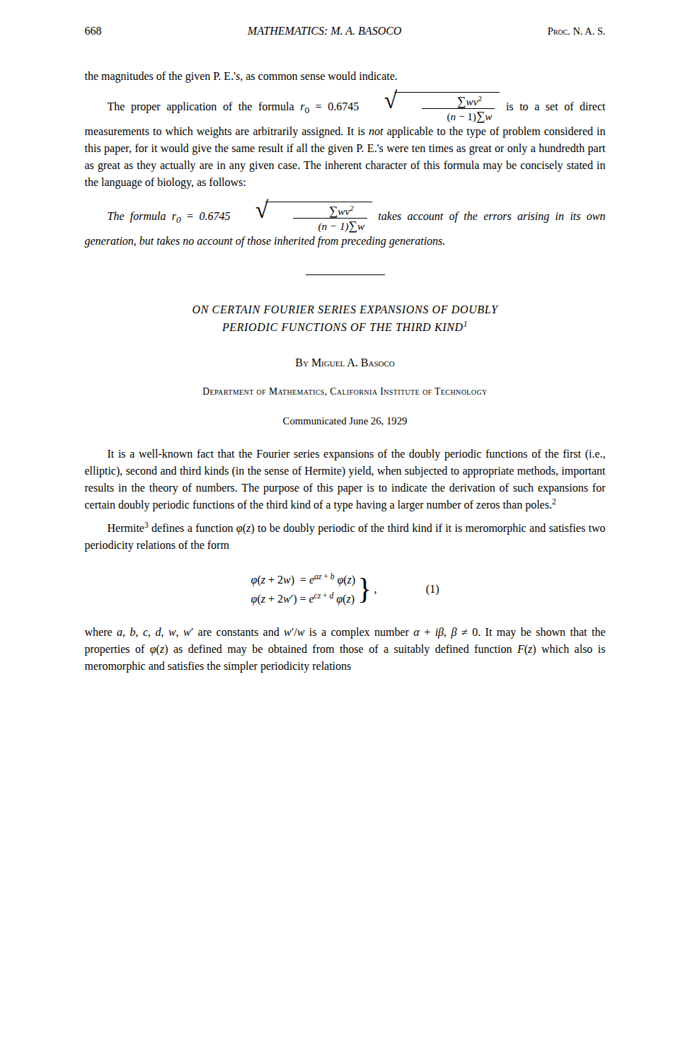668 MATHEMATICS: M. A. BASOCO Proc. N. A. S.
the magnitudes of the given P. E.'s, as common sense would indicate.
The proper application of the formula r0 = 0.6745 ∑wv2(n − 1)∑w is to a set of direct measurements to which weights are arbitrarily assigned. It is not applicable to the type of problem considered in this paper, for it would give the same result if all the given P. E.'s were ten times as great or only a hundredth part as great as they actually are in any given case. The inherent character of this formula may be concisely stated in the language of biology, as follows:
The formula r0 = 0.6745 ∑wv2(n − 1)∑w takes account of the errors arising in its own generation, but takes no account of those inherited from preceding generations.
On Certain Fourier Series Expansions of Doubly
Periodic Functions of the Third Kind1
By Miguel A. Basoco
Department of Mathematics, California Institute of Technology
Communicated June 26, 1929
It is a well-known fact that the Fourier series expansions of the doubly periodic functions of the first (i.e., elliptic), second and third kinds (in the sense of Hermite) yield, when subjected to appropriate methods, important results in the theory of numbers. The purpose of this paper is to indicate the derivation of such expansions for certain doubly periodic functions of the third kind of a type having a larger number of zeros than poles.2
Hermite3 defines a function φ(z) to be doubly periodic of the third kind if it is meromorphic and satisfies two periodicity relations of the form
φ(z + 2w) = eaz + b φ(z) φ(z + 2w′) = ecz + d φ(z) } ,
(1)
where a, b, c, d, w, w′ are constants and w′/w is a complex number α + iβ, β ≠ 0. It may be shown that the properties of φ(z) as defined may be obtained from those of a suitably defined function F(z) which also is meromorphic and satisfies the simpler periodicity relations